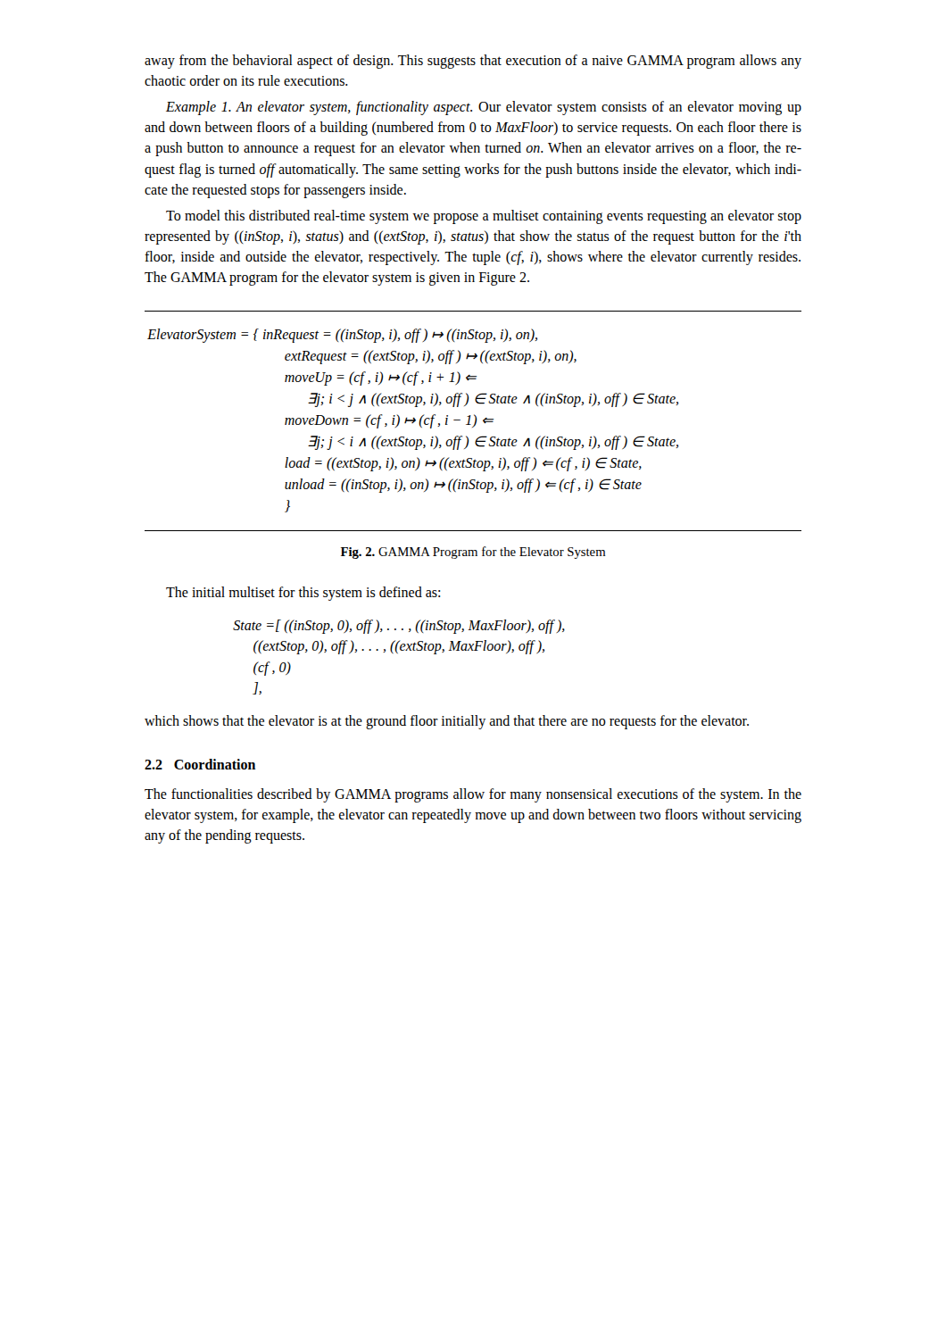away from the behavioral aspect of design. This suggests that execution of a naive GAMMA program allows any chaotic order on its rule executions.
Example 1. An elevator system, functionality aspect. Our elevator system consists of an elevator moving up and down between floors of a building (numbered from 0 to MaxFloor) to service requests. On each floor there is a push button to announce a request for an elevator when turned on. When an elevator arrives on a floor, the request flag is turned off automatically. The same setting works for the push buttons inside the elevator, which indicate the requested stops for passengers inside.
To model this distributed real-time system we propose a multiset containing events requesting an elevator stop represented by ((inStop, i), status) and ((extStop, i), status) that show the status of the request button for the i'th floor, inside and outside the elevator, respectively. The tuple (cf, i), shows where the elevator currently resides. The GAMMA program for the elevator system is given in Figure 2.
ElevatorSystem = { inRequest = ((inStop, i), off ) ↦ ((inStop, i), on),
extRequest = ((extStop, i), off ) ↦ ((extStop, i), on),
moveUp = (cf , i) ↦ (cf , i + 1) ⇐
∃j; i < j ∧ ((extStop, i), off ) ∈ State ∧ ((inStop, i), off ) ∈ State,
moveDown = (cf , i) ↦ (cf , i − 1) ⇐
∃j; j < i ∧ ((extStop, i), off ) ∈ State ∧ ((inStop, i), off ) ∈ State,
load = ((extStop, i), on) ↦ ((extStop, i), off ) ⇐ (cf , i) ∈ State,
unload = ((inStop, i), on) ↦ ((inStop, i), off ) ⇐ (cf , i) ∈ State
}
Fig. 2. GAMMA Program for the Elevator System
The initial multiset for this system is defined as:
State =[ ((inStop, 0), off ), . . . , ((inStop, MaxFloor), off ),
((extStop, 0), off ), . . . , ((extStop, MaxFloor), off ),
(cf , 0)
],
which shows that the elevator is at the ground floor initially and that there are no requests for the elevator.
2.2 Coordination
The functionalities described by GAMMA programs allow for many nonsensical executions of the system. In the elevator system, for example, the elevator can repeatedly move up and down between two floors without servicing any of the pending requests.